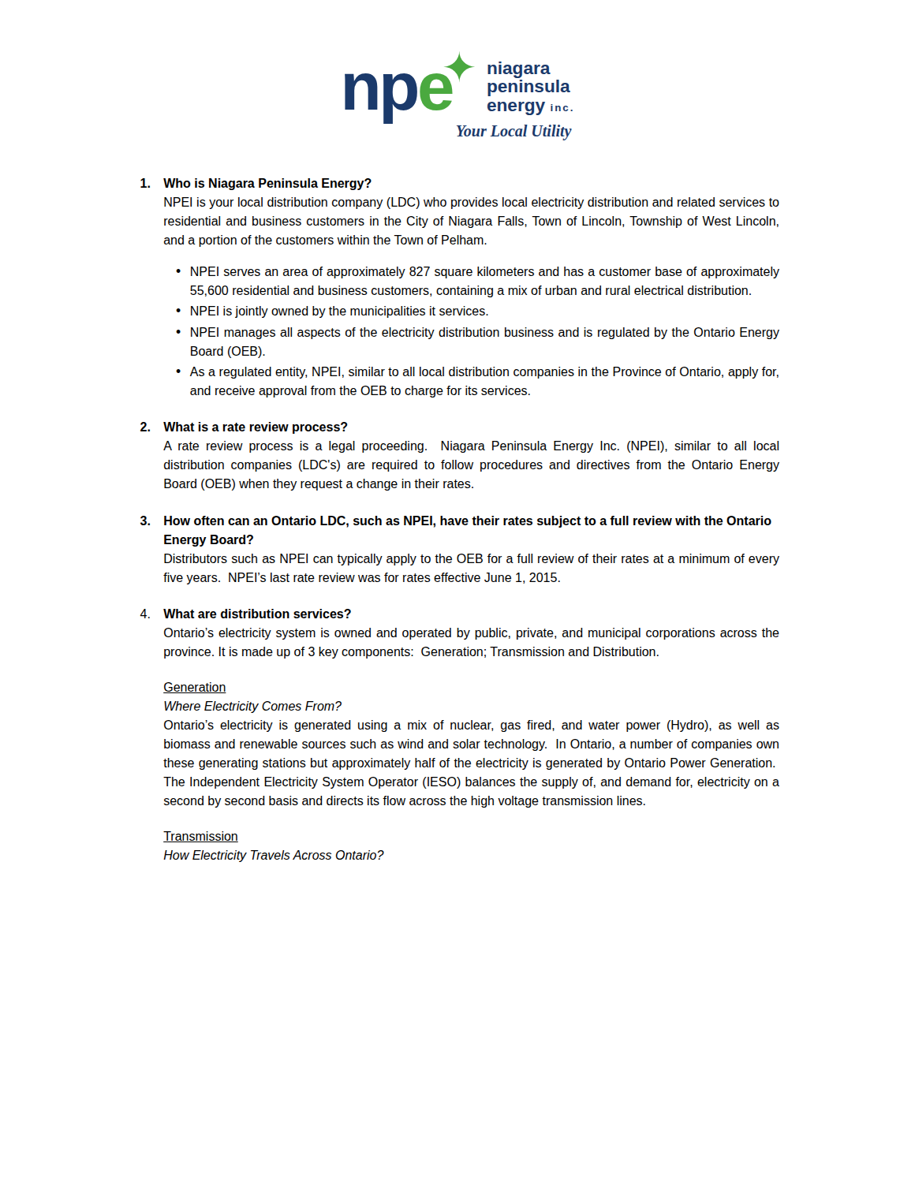npe✦ niagara
peninsula
energy inc.
Your Local Utility
Who is Niagara Peninsula Energy?
NPEI is your local distribution company (LDC) who provides local electricity distribution and related services to residential and business customers in the City of Niagara Falls, Town of Lincoln, Township of West Lincoln, and a portion of the customers within the Town of Pelham.
NPEI serves an area of approximately 827 square kilometers and has a customer base of approximately 55,600 residential and business customers, containing a mix of urban and rural electrical distribution.
NPEI is jointly owned by the municipalities it services.
NPEI manages all aspects of the electricity distribution business and is regulated by the Ontario Energy Board (OEB).
As a regulated entity, NPEI, similar to all local distribution companies in the Province of Ontario, apply for, and receive approval from the OEB to charge for its services.
What is a rate review process?
A rate review process is a legal proceeding. Niagara Peninsula Energy Inc. (NPEI), similar to all local distribution companies (LDC's) are required to follow procedures and directives from the Ontario Energy Board (OEB) when they request a change in their rates.
How often can an Ontario LDC, such as NPEI, have their rates subject to a full review with the Ontario Energy Board?
Distributors such as NPEI can typically apply to the OEB for a full review of their rates at a minimum of every five years. NPEI’s last rate review was for rates effective June 1, 2015.
What are distribution services?
Ontario’s electricity system is owned and operated by public, private, and municipal corporations across the province. It is made up of 3 key components: Generation; Transmission and Distribution.
Generation
Where Electricity Comes From?
Ontario’s electricity is generated using a mix of nuclear, gas fired, and water power (Hydro), as well as biomass and renewable sources such as wind and solar technology. In Ontario, a number of companies own these generating stations but approximately half of the electricity is generated by Ontario Power Generation. The Independent Electricity System Operator (IESO) balances the supply of, and demand for, electricity on a second by second basis and directs its flow across the high voltage transmission lines.
Transmission
How Electricity Travels Across Ontario?